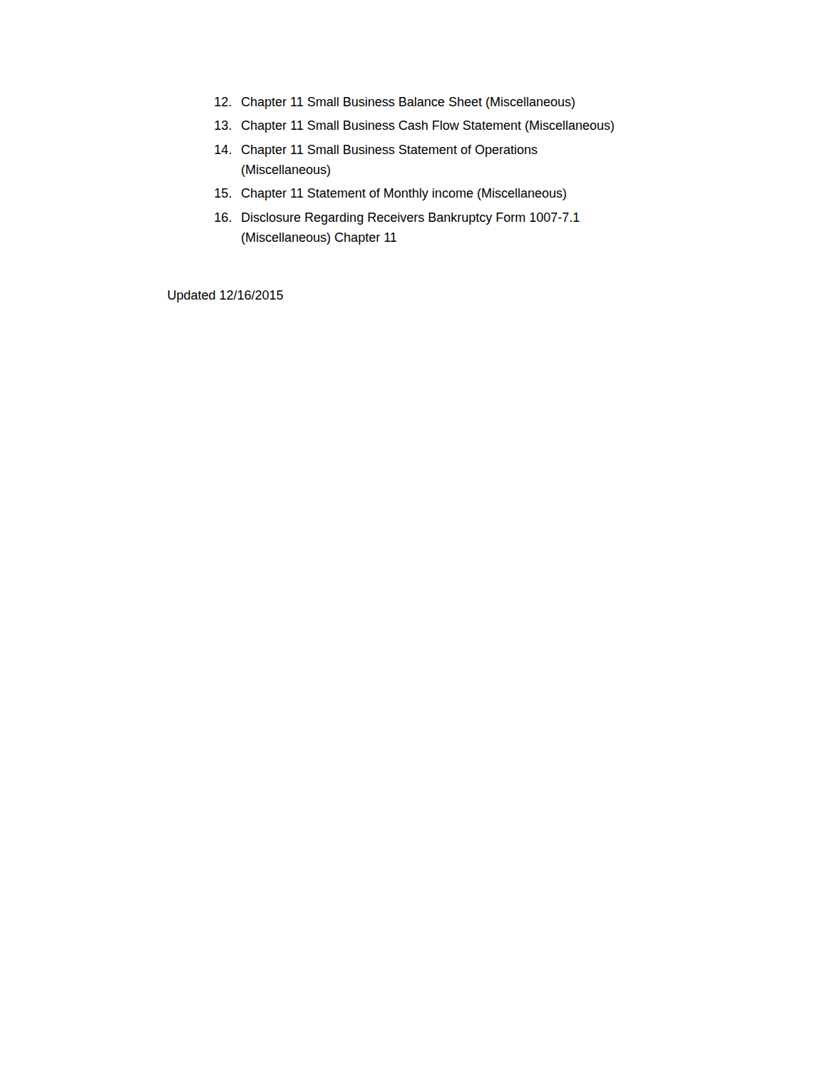Chapter 11 Small Business Balance Sheet (Miscellaneous)
Chapter 11 Small Business Cash Flow Statement (Miscellaneous)
Chapter 11 Small Business Statement of Operations (Miscellaneous)
Chapter 11 Statement of Monthly income (Miscellaneous)
Disclosure Regarding Receivers Bankruptcy Form 1007-7.1 (Miscellaneous) Chapter 11
Updated 12/16/2015